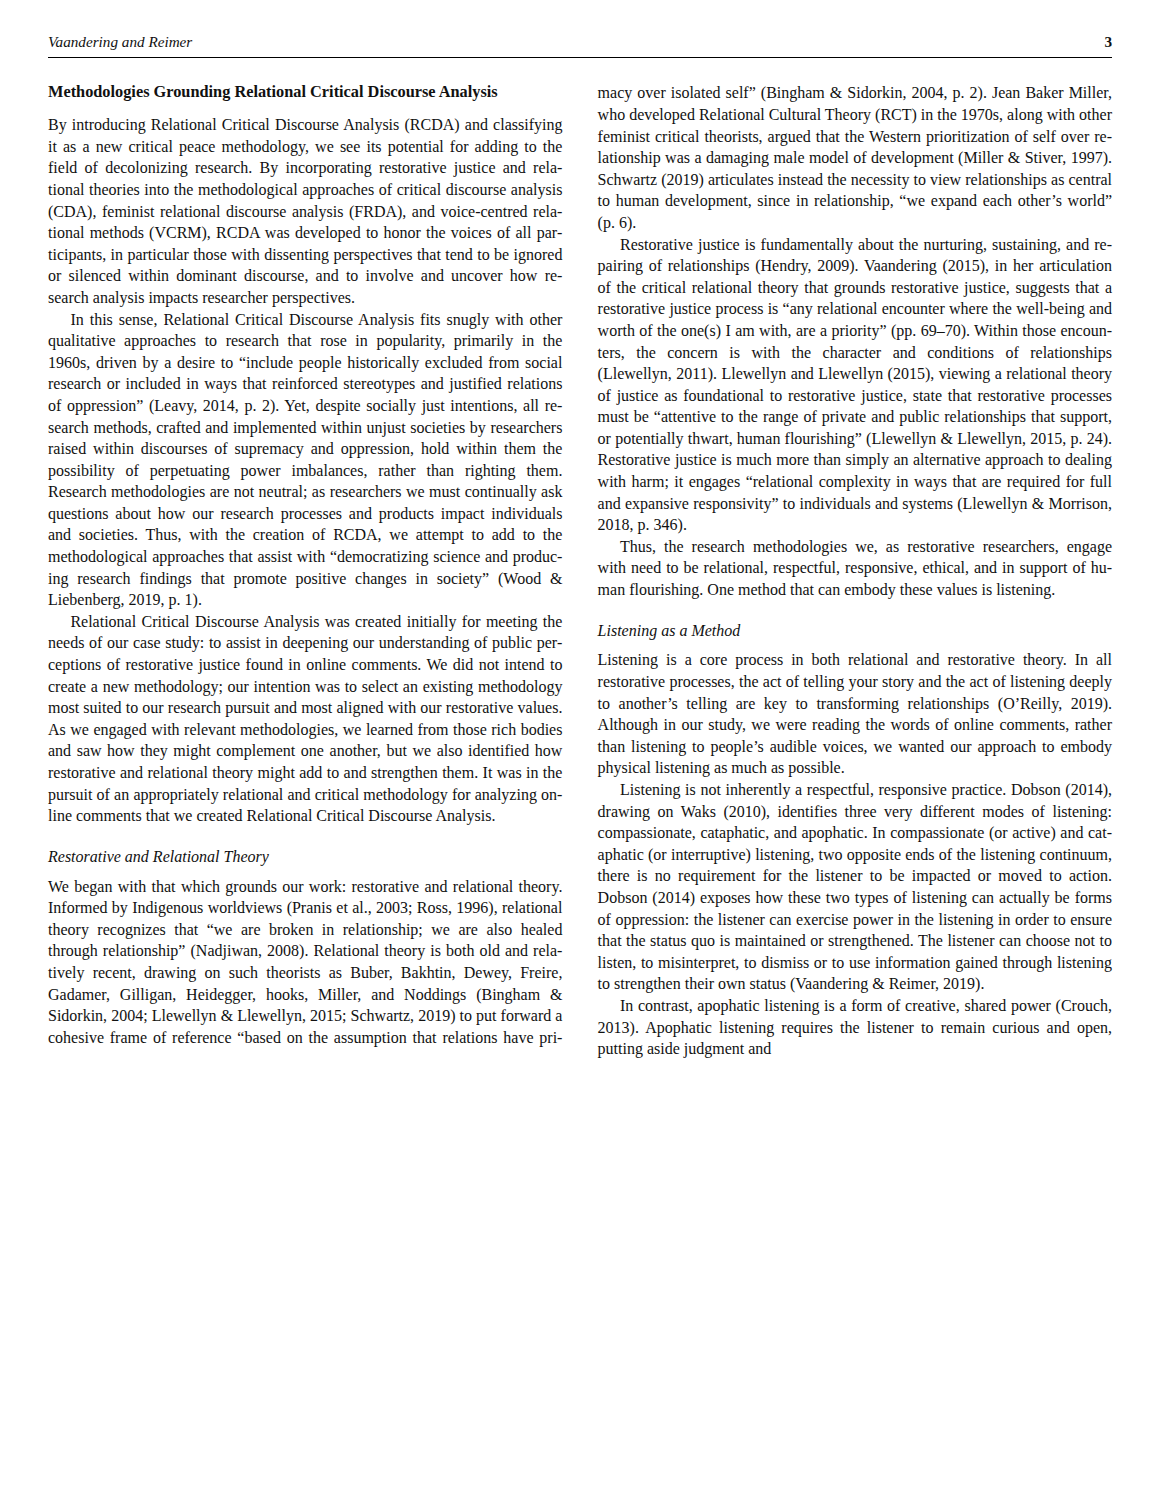Vaandering and Reimer 3
Methodologies Grounding Relational Critical Discourse Analysis
By introducing Relational Critical Discourse Analysis (RCDA) and classifying it as a new critical peace methodology, we see its potential for adding to the field of decolonizing research. By incorporating restorative justice and relational theories into the methodological approaches of critical discourse analysis (CDA), feminist relational discourse analysis (FRDA), and voice-centred relational methods (VCRM), RCDA was developed to honor the voices of all participants, in particular those with dissenting perspectives that tend to be ignored or silenced within dominant discourse, and to involve and uncover how research analysis impacts researcher perspectives.
In this sense, Relational Critical Discourse Analysis fits snugly with other qualitative approaches to research that rose in popularity, primarily in the 1960s, driven by a desire to “include people historically excluded from social research or included in ways that reinforced stereotypes and justified relations of oppression” (Leavy, 2014, p. 2). Yet, despite socially just intentions, all research methods, crafted and implemented within unjust societies by researchers raised within discourses of supremacy and oppression, hold within them the possibility of perpetuating power imbalances, rather than righting them. Research methodologies are not neutral; as researchers we must continually ask questions about how our research processes and products impact individuals and societies. Thus, with the creation of RCDA, we attempt to add to the methodological approaches that assist with “democratizing science and producing research findings that promote positive changes in society” (Wood & Liebenberg, 2019, p. 1).
Relational Critical Discourse Analysis was created initially for meeting the needs of our case study: to assist in deepening our understanding of public perceptions of restorative justice found in online comments. We did not intend to create a new methodology; our intention was to select an existing methodology most suited to our research pursuit and most aligned with our restorative values. As we engaged with relevant methodologies, we learned from those rich bodies and saw how they might complement one another, but we also identified how restorative and relational theory might add to and strengthen them. It was in the pursuit of an appropriately relational and critical methodology for analyzing online comments that we created Relational Critical Discourse Analysis.
Restorative and Relational Theory
We began with that which grounds our work: restorative and relational theory. Informed by Indigenous worldviews (Pranis et al., 2003; Ross, 1996), relational theory recognizes that “we are broken in relationship; we are also healed through relationship” (Nadjiwan, 2008). Relational theory is both old and relatively recent, drawing on such theorists as Buber, Bakhtin, Dewey, Freire, Gadamer, Gilligan, Heidegger, hooks, Miller, and Noddings (Bingham & Sidorkin, 2004; Llewellyn & Llewellyn, 2015; Schwartz, 2019) to put forward a cohesive frame of reference “based on the assumption that relations have primacy over isolated self” (Bingham & Sidorkin, 2004, p. 2). Jean Baker Miller, who developed Relational Cultural Theory (RCT) in the 1970s, along with other feminist critical theorists, argued that the Western prioritization of self over relationship was a damaging male model of development (Miller & Stiver, 1997). Schwartz (2019) articulates instead the necessity to view relationships as central to human development, since in relationship, “we expand each other’s world” (p. 6).
Restorative justice is fundamentally about the nurturing, sustaining, and repairing of relationships (Hendry, 2009). Vaandering (2015), in her articulation of the critical relational theory that grounds restorative justice, suggests that a restorative justice process is “any relational encounter where the well-being and worth of the one(s) I am with, are a priority” (pp. 69–70). Within those encounters, the concern is with the character and conditions of relationships (Llewellyn, 2011). Llewellyn and Llewellyn (2015), viewing a relational theory of justice as foundational to restorative justice, state that restorative processes must be “attentive to the range of private and public relationships that support, or potentially thwart, human flourishing” (Llewellyn & Llewellyn, 2015, p. 24). Restorative justice is much more than simply an alternative approach to dealing with harm; it engages “relational complexity in ways that are required for full and expansive responsivity” to individuals and systems (Llewellyn & Morrison, 2018, p. 346).
Thus, the research methodologies we, as restorative researchers, engage with need to be relational, respectful, responsive, ethical, and in support of human flourishing. One method that can embody these values is listening.
Listening as a Method
Listening is a core process in both relational and restorative theory. In all restorative processes, the act of telling your story and the act of listening deeply to another’s telling are key to transforming relationships (O’Reilly, 2019). Although in our study, we were reading the words of online comments, rather than listening to people’s audible voices, we wanted our approach to embody physical listening as much as possible.
Listening is not inherently a respectful, responsive practice. Dobson (2014), drawing on Waks (2010), identifies three very different modes of listening: compassionate, cataphatic, and apophatic. In compassionate (or active) and cataphatic (or interruptive) listening, two opposite ends of the listening continuum, there is no requirement for the listener to be impacted or moved to action. Dobson (2014) exposes how these two types of listening can actually be forms of oppression: the listener can exercise power in the listening in order to ensure that the status quo is maintained or strengthened. The listener can choose not to listen, to misinterpret, to dismiss or to use information gained through listening to strengthen their own status (Vaandering & Reimer, 2019).
In contrast, apophatic listening is a form of creative, shared power (Crouch, 2013). Apophatic listening requires the listener to remain curious and open, putting aside judgment and